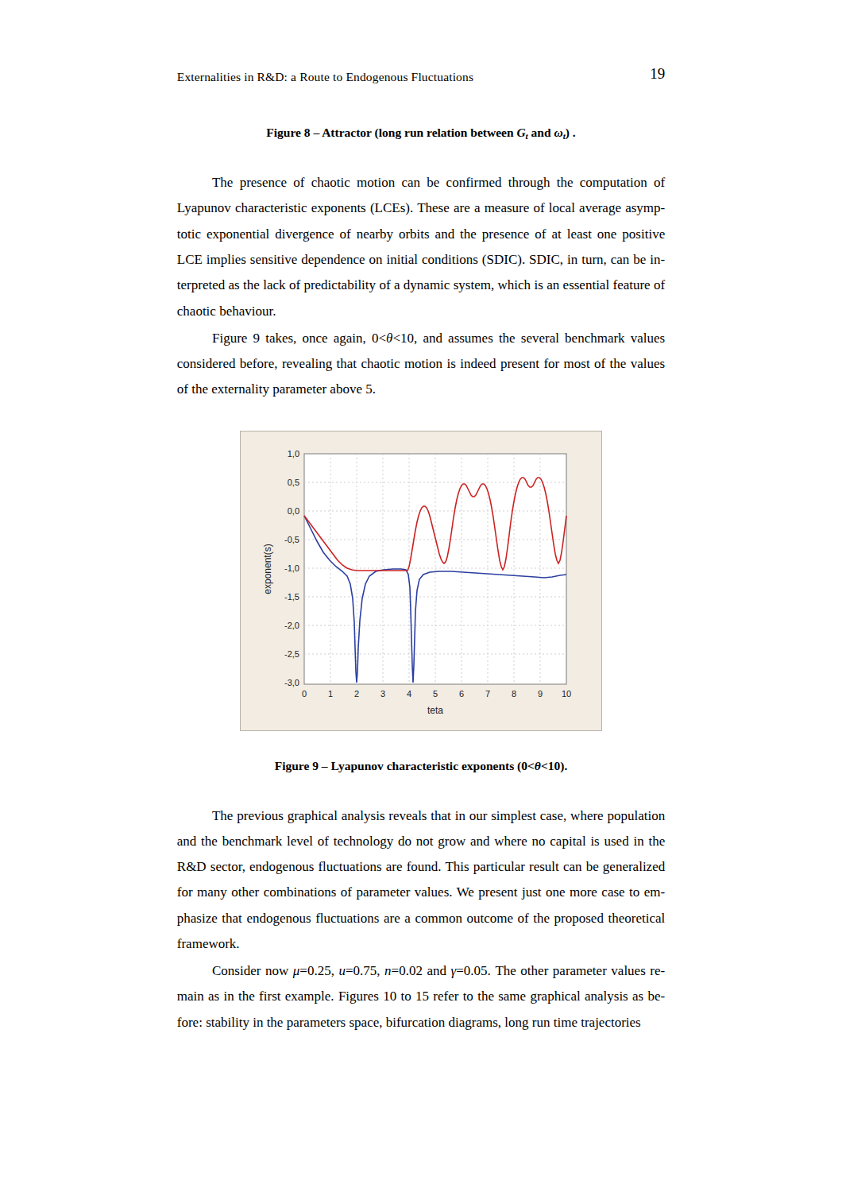Externalities in R&D: a Route to Endogenous Fluctuations
19
Figure 8 – Attractor (long run relation between Gt and ωt) .
The presence of chaotic motion can be confirmed through the computation of Lyapunov characteristic exponents (LCEs). These are a measure of local average asymptotic exponential divergence of nearby orbits and the presence of at least one positive LCE implies sensitive dependence on initial conditions (SDIC). SDIC, in turn, can be interpreted as the lack of predictability of a dynamic system, which is an essential feature of chaotic behaviour.
Figure 9 takes, once again, 0<θ<10, and assumes the several benchmark values considered before, revealing that chaotic motion is indeed present for most of the values of the externality parameter above 5.
1,0 0,5 0,0 -0,5 -1,0 -1,5 -2,0 -2,5 -3,0 0 1 2 3 4 5 6 7 8 9 10 exponent(s) teta
Figure 9 – Lyapunov characteristic exponents (0<θ<10).
The previous graphical analysis reveals that in our simplest case, where population and the benchmark level of technology do not grow and where no capital is used in the R&D sector, endogenous fluctuations are found. This particular result can be generalized for many other combinations of parameter values. We present just one more case to emphasize that endogenous fluctuations are a common outcome of the proposed theoretical framework.
Consider now μ=0.25, u=0.75, n=0.02 and γ=0.05. The other parameter values remain as in the first example. Figures 10 to 15 refer to the same graphical analysis as before: stability in the parameters space, bifurcation diagrams, long run time trajectories